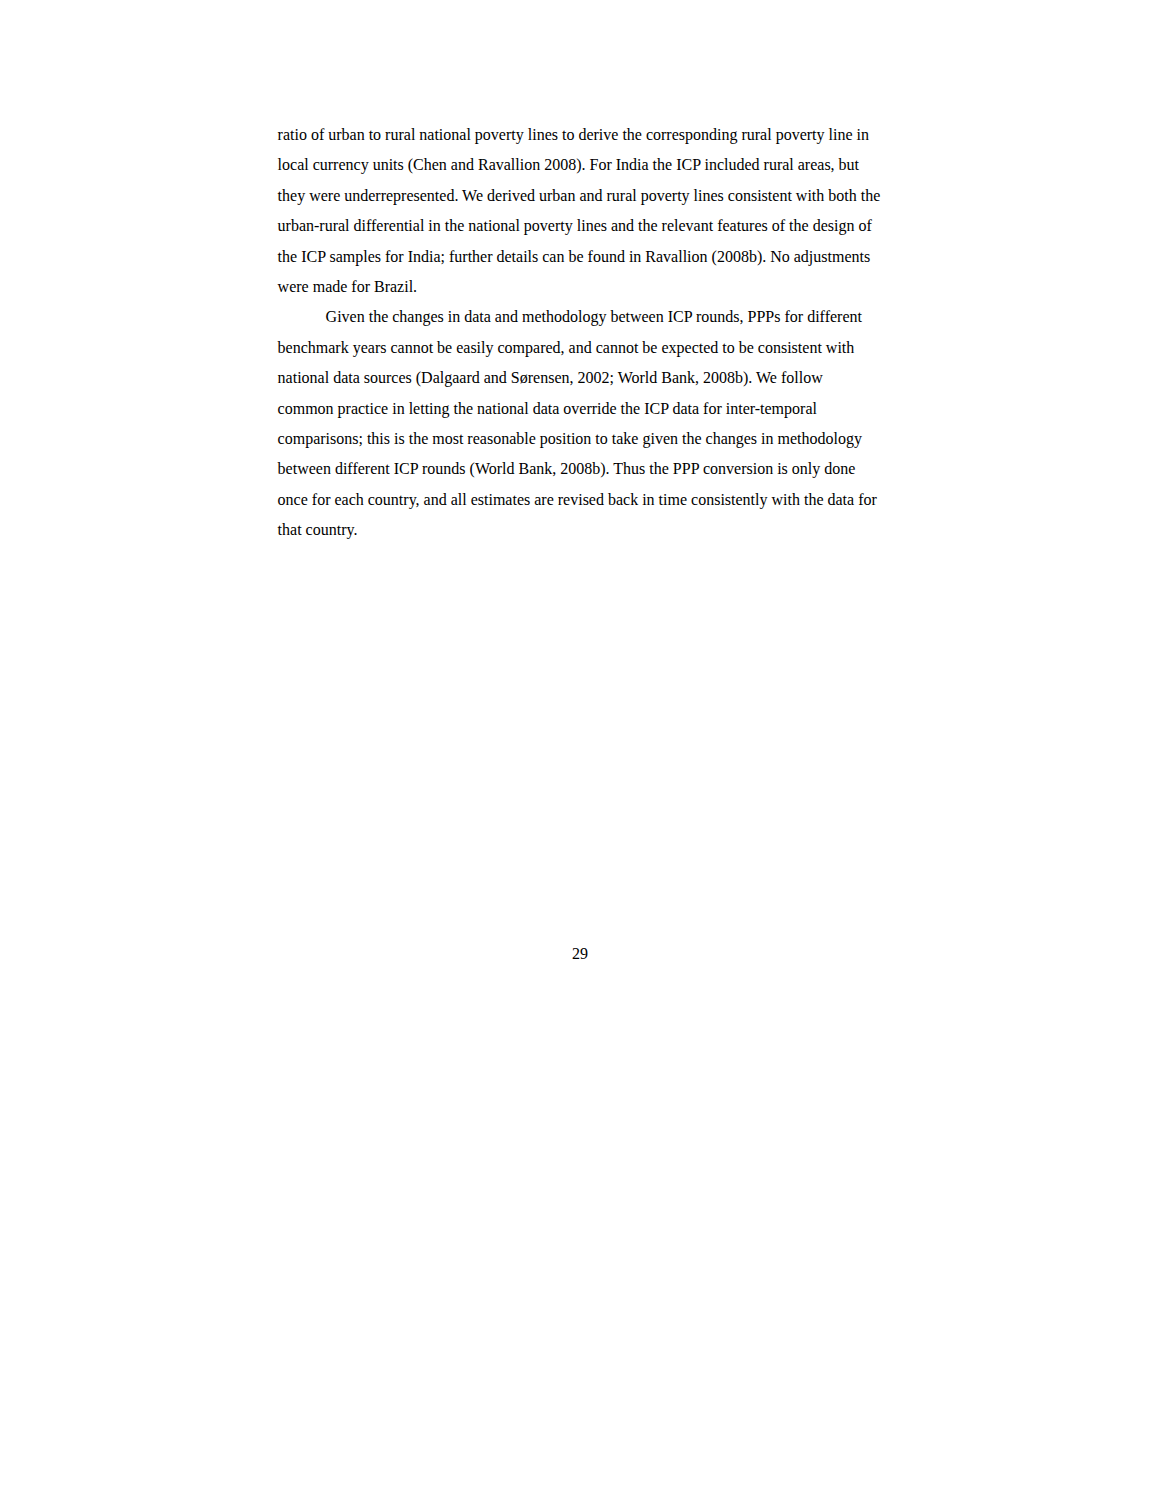ratio of urban to rural national poverty lines to derive the corresponding rural poverty line in local currency units (Chen and Ravallion 2008). For India the ICP included rural areas, but they were underrepresented. We derived urban and rural poverty lines consistent with both the urban-rural differential in the national poverty lines and the relevant features of the design of the ICP samples for India; further details can be found in Ravallion (2008b). No adjustments were made for Brazil.
Given the changes in data and methodology between ICP rounds, PPPs for different benchmark years cannot be easily compared, and cannot be expected to be consistent with national data sources (Dalgaard and Sørensen, 2002; World Bank, 2008b). We follow common practice in letting the national data override the ICP data for inter-temporal comparisons; this is the most reasonable position to take given the changes in methodology between different ICP rounds (World Bank, 2008b). Thus the PPP conversion is only done once for each country, and all estimates are revised back in time consistently with the data for that country.
29